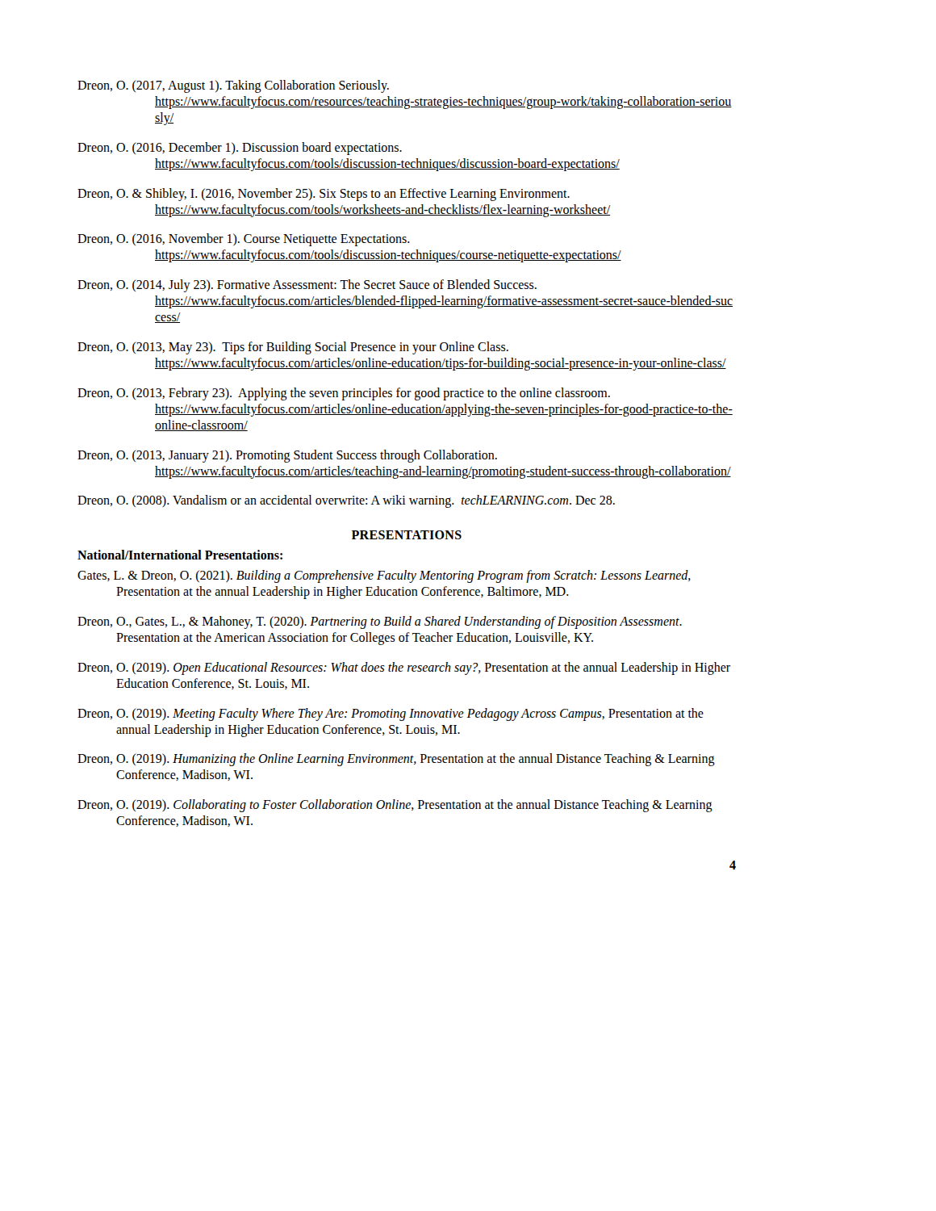Dreon, O. (2017, August 1). Taking Collaboration Seriously. https://www.facultyfocus.com/resources/teaching-strategies-techniques/group-work/taking-collaboration-seriously/
Dreon, O. (2016, December 1). Discussion board expectations. https://www.facultyfocus.com/tools/discussion-techniques/discussion-board-expectations/
Dreon, O. & Shibley, I. (2016, November 25). Six Steps to an Effective Learning Environment. https://www.facultyfocus.com/tools/worksheets-and-checklists/flex-learning-worksheet/
Dreon, O. (2016, November 1). Course Netiquette Expectations. https://www.facultyfocus.com/tools/discussion-techniques/course-netiquette-expectations/
Dreon, O. (2014, July 23). Formative Assessment: The Secret Sauce of Blended Success. https://www.facultyfocus.com/articles/blended-flipped-learning/formative-assessment-secret-sauce-blended-success/
Dreon, O. (2013, May 23). Tips for Building Social Presence in your Online Class. https://www.facultyfocus.com/articles/online-education/tips-for-building-social-presence-in-your-online-class/
Dreon, O. (2013, Febrary 23). Applying the seven principles for good practice to the online classroom. https://www.facultyfocus.com/articles/online-education/applying-the-seven-principles-for-good-practice-to-the-online-classroom/
Dreon, O. (2013, January 21). Promoting Student Success through Collaboration. https://www.facultyfocus.com/articles/teaching-and-learning/promoting-student-success-through-collaboration/
Dreon, O. (2008). Vandalism or an accidental overwrite: A wiki warning. techLEARNING.com. Dec 28.
PRESENTATIONS
National/International Presentations:
Gates, L. & Dreon, O. (2021). Building a Comprehensive Faculty Mentoring Program from Scratch: Lessons Learned, Presentation at the annual Leadership in Higher Education Conference, Baltimore, MD.
Dreon, O., Gates, L., & Mahoney, T. (2020). Partnering to Build a Shared Understanding of Disposition Assessment. Presentation at the American Association for Colleges of Teacher Education, Louisville, KY.
Dreon, O. (2019). Open Educational Resources: What does the research say?, Presentation at the annual Leadership in Higher Education Conference, St. Louis, MI.
Dreon, O. (2019). Meeting Faculty Where They Are: Promoting Innovative Pedagogy Across Campus, Presentation at the annual Leadership in Higher Education Conference, St. Louis, MI.
Dreon, O. (2019). Humanizing the Online Learning Environment, Presentation at the annual Distance Teaching & Learning Conference, Madison, WI.
Dreon, O. (2019). Collaborating to Foster Collaboration Online, Presentation at the annual Distance Teaching & Learning Conference, Madison, WI.
4